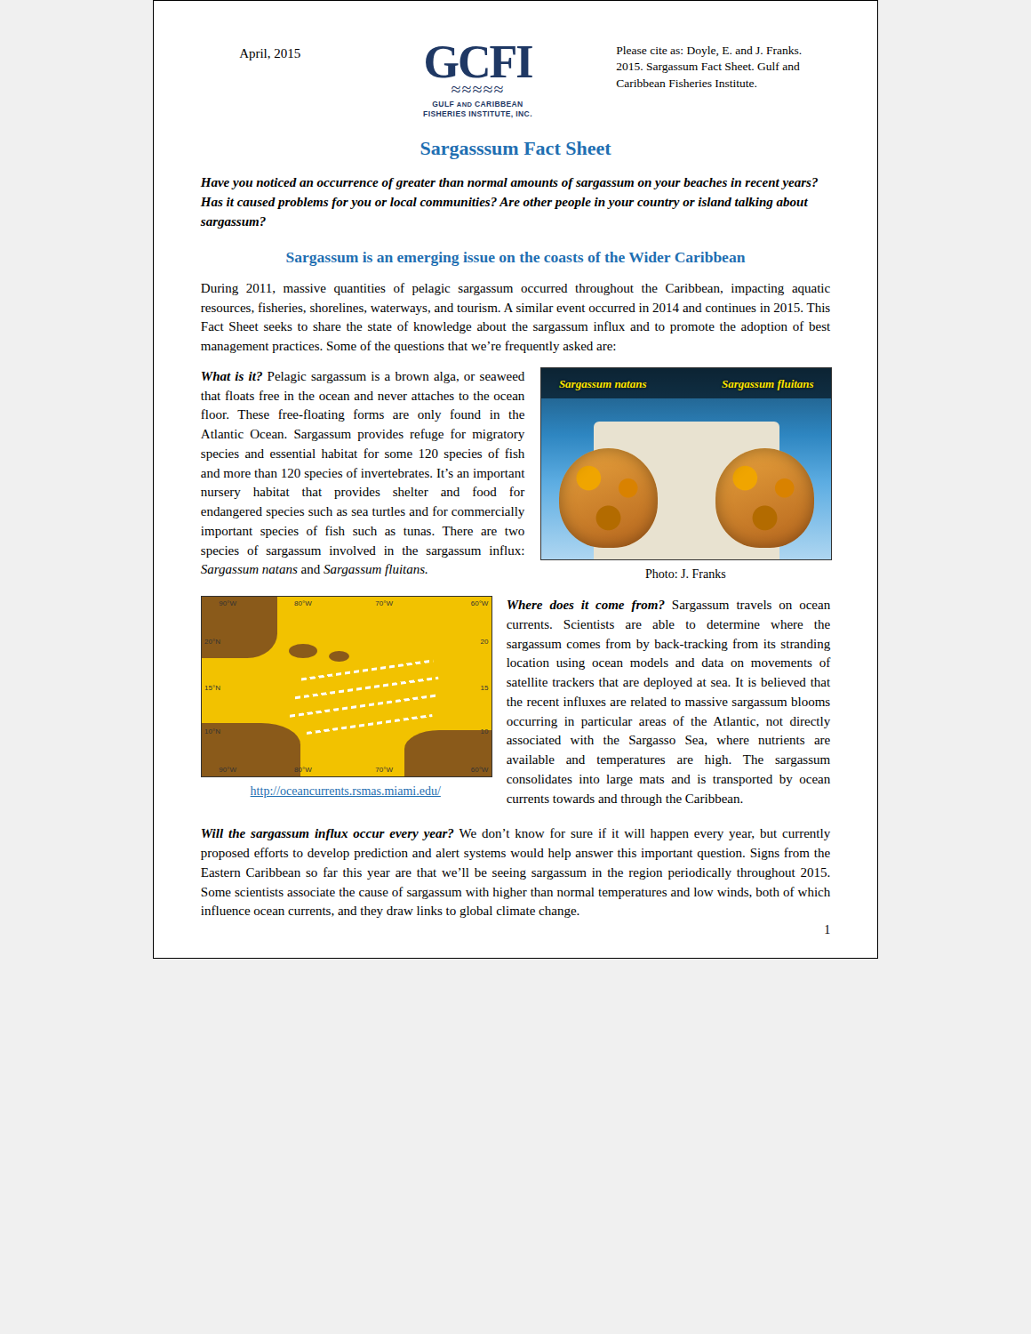April, 2015
GCFI ≈≈≈≈≈ GULF AND CARIBBEAN
FISHERIES INSTITUTE, INC.
Please cite as: Doyle, E. and J. Franks. 2015. Sargassum Fact Sheet. Gulf and Caribbean Fisheries Institute.
Sargasssum Fact Sheet
Have you noticed an occurrence of greater than normal amounts of sargassum on your beaches in recent years? Has it caused problems for you or local communities? Are other people in your country or island talking about sargassum?
Sargassum is an emerging issue on the coasts of the Wider Caribbean
During 2011, massive quantities of pelagic sargassum occurred throughout the Caribbean, impacting aquatic resources, fisheries, shorelines, waterways, and tourism. A similar event occurred in 2014 and continues in 2015. This Fact Sheet seeks to share the state of knowledge about the sargassum influx and to promote the adoption of best management practices. Some of the questions that we’re frequently asked are:
What is it? Pelagic sargassum is a brown alga, or seaweed that floats free in the ocean and never attaches to the ocean floor. These free-floating forms are only found in the Atlantic Ocean. Sargassum provides refuge for migratory species and essential habitat for some 120 species of fish and more than 120 species of invertebrates. It’s an important nursery habitat that provides shelter and food for endangered species such as sea turtles and for commercially important species of fish such as tunas. There are two species of sargassum involved in the sargassum influx: Sargassum natans and Sargassum fluitans.
Sargassum natans Sargassum fluitans
Photo: J. Franks
90°W 80°W 70°W 60°W 20°N 15°N 10°N 20 15 10 90°W 80°W 70°W 60°W
http://oceancurrents.rsmas.miami.edu/
Where does it come from? Sargassum travels on ocean currents. Scientists are able to determine where the sargassum comes from by back-tracking from its stranding location using ocean models and data on movements of satellite trackers that are deployed at sea. It is believed that the recent influxes are related to massive sargassum blooms occurring in particular areas of the Atlantic, not directly associated with the Sargasso Sea, where nutrients are available and temperatures are high. The sargassum consolidates into large mats and is transported by ocean currents towards and through the Caribbean.
Will the sargassum influx occur every year? We don’t know for sure if it will happen every year, but currently proposed efforts to develop prediction and alert systems would help answer this important question. Signs from the Eastern Caribbean so far this year are that we’ll be seeing sargassum in the region periodically throughout 2015. Some scientists associate the cause of sargassum with higher than normal temperatures and low winds, both of which influence ocean currents, and they draw links to global climate change.
1